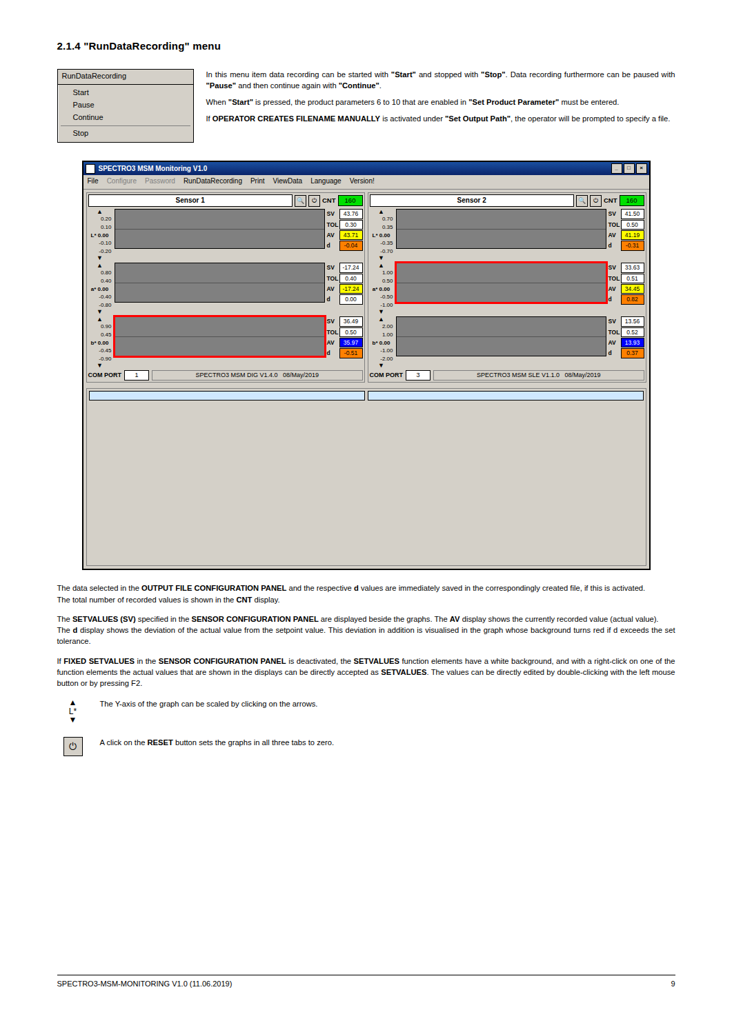2.1.4 "RunDataRecording" menu
RunDataRecording
Start
Pause
Continue
Stop
In this menu item data recording can be started with "Start" and stopped with "Stop". Data recording furthermore can be paused with "Pause" and then continue again with "Continue".
When "Start" is pressed, the product parameters 6 to 10 that are enabled in "Set Product Parameter" must be entered.
If OPERATOR CREATES FILENAME MANUALLY is activated under "Set Output Path", the operator will be prompted to specify a file.
SPECTRO3 MSM Monitoring V1.0
_
□
×
File Configure Password RunDataRecording Print ViewData Language Version!
Sensor 1
🔍
⏻
CNT 160
▲
0.20
0.10
L* 0.00
-0.10
-0.20
▼
SV 43.76
TOL 0.30
AV 43.71
d-0.04
▲
0.80
0.40
a* 0.00
-0.40
-0.80
▼
SV-17.24
TOL 0.40
AV-17.24
d 0.00
▲
0.90
0.45
b* 0.00
-0.45
-0.90
▼
SV 36.49
TOL 0.50
AV 35.97
d-0.51
COM PORT 1 SPECTRO3 MSM DIG V1.4.0 08/May/2019
Sensor 2
🔍
⏻
CNT 160
▲
0.70
0.35
L* 0.00
-0.35
-0.70
▼
SV 41.50
TOL 0.50
AV 41.19
d-0.31
▲
1.00
0.50
a* 0.00
-0.50
-1.00
▼
SV 33.63
TOL 0.51
AV 34.45
d 0.82
▲
2.00
1.00
b* 0.00
-1.00
-2.00
▼
SV 13.56
TOL 0.52
AV 13.93
d 0.37
COM PORT 3 SPECTRO3 MSM SLE V1.1.0 08/May/2019
The data selected in the OUTPUT FILE CONFIGURATION PANEL and the respective d values are immediately saved in the correspondingly created file, if this is activated.
The total number of recorded values is shown in the CNT display.
The SETVALUES (SV) specified in the SENSOR CONFIGURATION PANEL are displayed beside the graphs. The AV display shows the currently recorded value (actual value).
The d display shows the deviation of the actual value from the setpoint value. This deviation in addition is visualised in the graph whose background turns red if d exceeds the set tolerance.
If FIXED SETVALUES in the SENSOR CONFIGURATION PANEL is deactivated, the SETVALUES function elements have a white background, and with a right-click on one of the function elements the actual values that are shown in the displays can be directly accepted as SETVALUES. The values can be directly edited by double-clicking with the left mouse button or by pressing F2.
▲ L* ▼
The Y-axis of the graph can be scaled by clicking on the arrows.
⏻
A click on the RESET button sets the graphs in all three tabs to zero.
SPECTRO3-MSM-MONITORING V1.0 (11.06.2019) 9